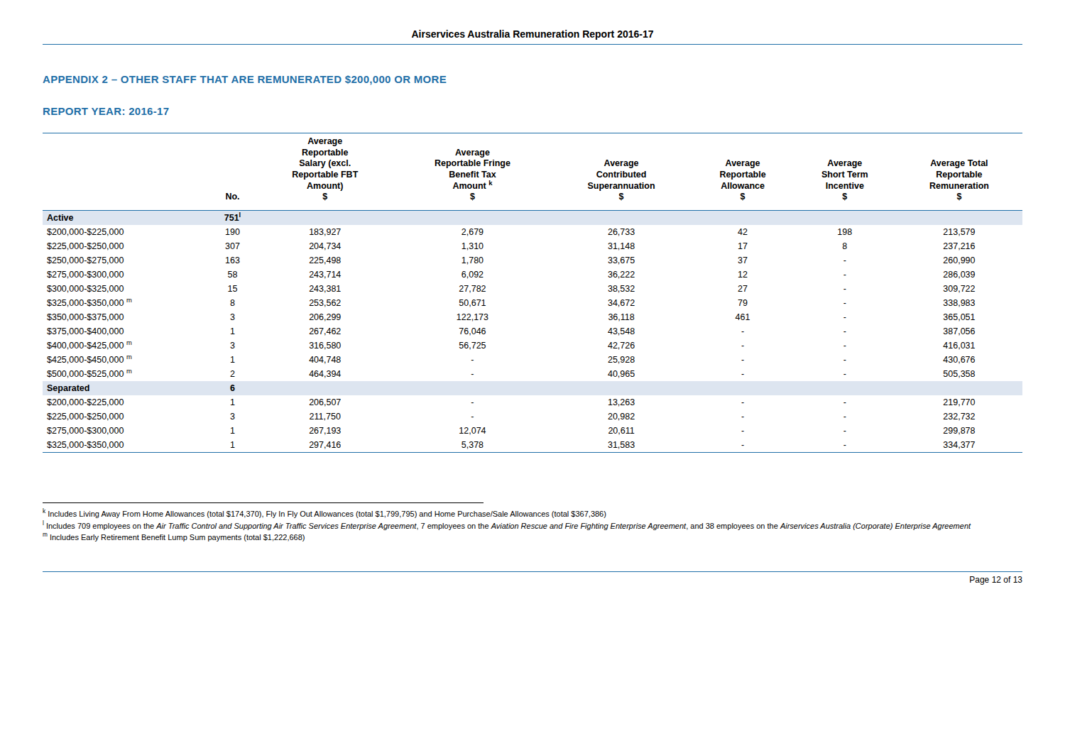Airservices Australia Remuneration Report 2016-17
APPENDIX 2 – OTHER STAFF THAT ARE REMUNERATED $200,000 OR MORE
REPORT YEAR: 2016-17
| | No. | Average Reportable Salary (excl. Reportable FBT Amount) $ | Average Reportable Fringe Benefit Tax Amount k $ | Average Contributed Superannuation $ | Average Reportable Allowance $ | Average Short Term Incentive $ | Average Total Reportable Remuneration $ |
| --- | --- | --- | --- | --- | --- | --- | --- |
| Active | 751 l | | | | | | |
| $200,000-$225,000 | 190 | 183,927 | 2,679 | 26,733 | 42 | 198 | 213,579 |
| $225,000-$250,000 | 307 | 204,734 | 1,310 | 31,148 | 17 | 8 | 237,216 |
| $250,000-$275,000 | 163 | 225,498 | 1,780 | 33,675 | 37 | - | 260,990 |
| $275,000-$300,000 | 58 | 243,714 | 6,092 | 36,222 | 12 | - | 286,039 |
| $300,000-$325,000 | 15 | 243,381 | 27,782 | 38,532 | 27 | - | 309,722 |
| $325,000-$350,000 m | 8 | 253,562 | 50,671 | 34,672 | 79 | - | 338,983 |
| $350,000-$375,000 | 3 | 206,299 | 122,173 | 36,118 | 461 | - | 365,051 |
| $375,000-$400,000 | 1 | 267,462 | 76,046 | 43,548 | - | - | 387,056 |
| $400,000-$425,000 m | 3 | 316,580 | 56,725 | 42,726 | - | - | 416,031 |
| $425,000-$450,000 m | 1 | 404,748 | - | 25,928 | - | - | 430,676 |
| $500,000-$525,000 m | 2 | 464,394 | - | 40,965 | - | - | 505,358 |
| Separated | 6 | | | | | | |
| $200,000-$225,000 | 1 | 206,507 | - | 13,263 | - | - | 219,770 |
| $225,000-$250,000 | 3 | 211,750 | - | 20,982 | - | - | 232,732 |
| $275,000-$300,000 | 1 | 267,193 | 12,074 | 20,611 | - | - | 299,878 |
| $325,000-$350,000 | 1 | 297,416 | 5,378 | 31,583 | - | - | 334,377 |
k Includes Living Away From Home Allowances (total $174,370), Fly In Fly Out Allowances (total $1,799,795) and Home Purchase/Sale Allowances (total $367,386)
l Includes 709 employees on the Air Traffic Control and Supporting Air Traffic Services Enterprise Agreement, 7 employees on the Aviation Rescue and Fire Fighting Enterprise Agreement, and 38 employees on the Airservices Australia (Corporate) Enterprise Agreement
m Includes Early Retirement Benefit Lump Sum payments (total $1,222,668)
Page 12 of 13